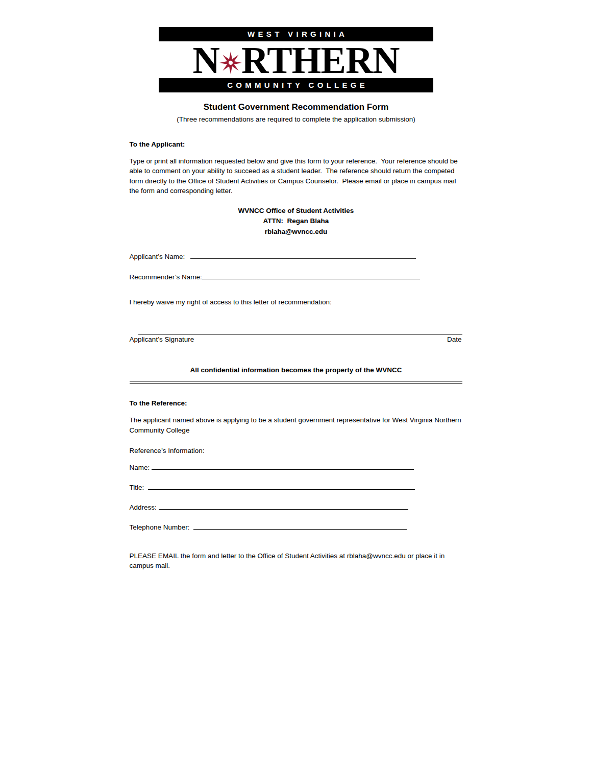WEST VIRGINIA
N RTHERN
COMMUNITY COLLEGE
Student Government Recommendation Form
(Three recommendations are required to complete the application submission)
To the Applicant:
Type or print all information requested below and give this form to your reference. Your reference should be able to comment on your ability to succeed as a student leader. The reference should return the competed form directly to the Office of Student Activities or Campus Counselor. Please email or place in campus mail the form and corresponding letter.
WVNCC Office of Student Activities
ATTN: Regan Blaha
rblaha@wvncc.edu
Applicant’s Name:
Recommender’s Name:
I hereby waive my right of access to this letter of recommendation:
Applicant’s Signature Date
All confidential information becomes the property of the WVNCC
To the Reference:
The applicant named above is applying to be a student government representative for West Virginia Northern Community College
Reference’s Information:
Name:
Title:
Address:
Telephone Number:
PLEASE EMAIL the form and letter to the Office of Student Activities at rblaha@wvncc.edu or place it in campus mail.